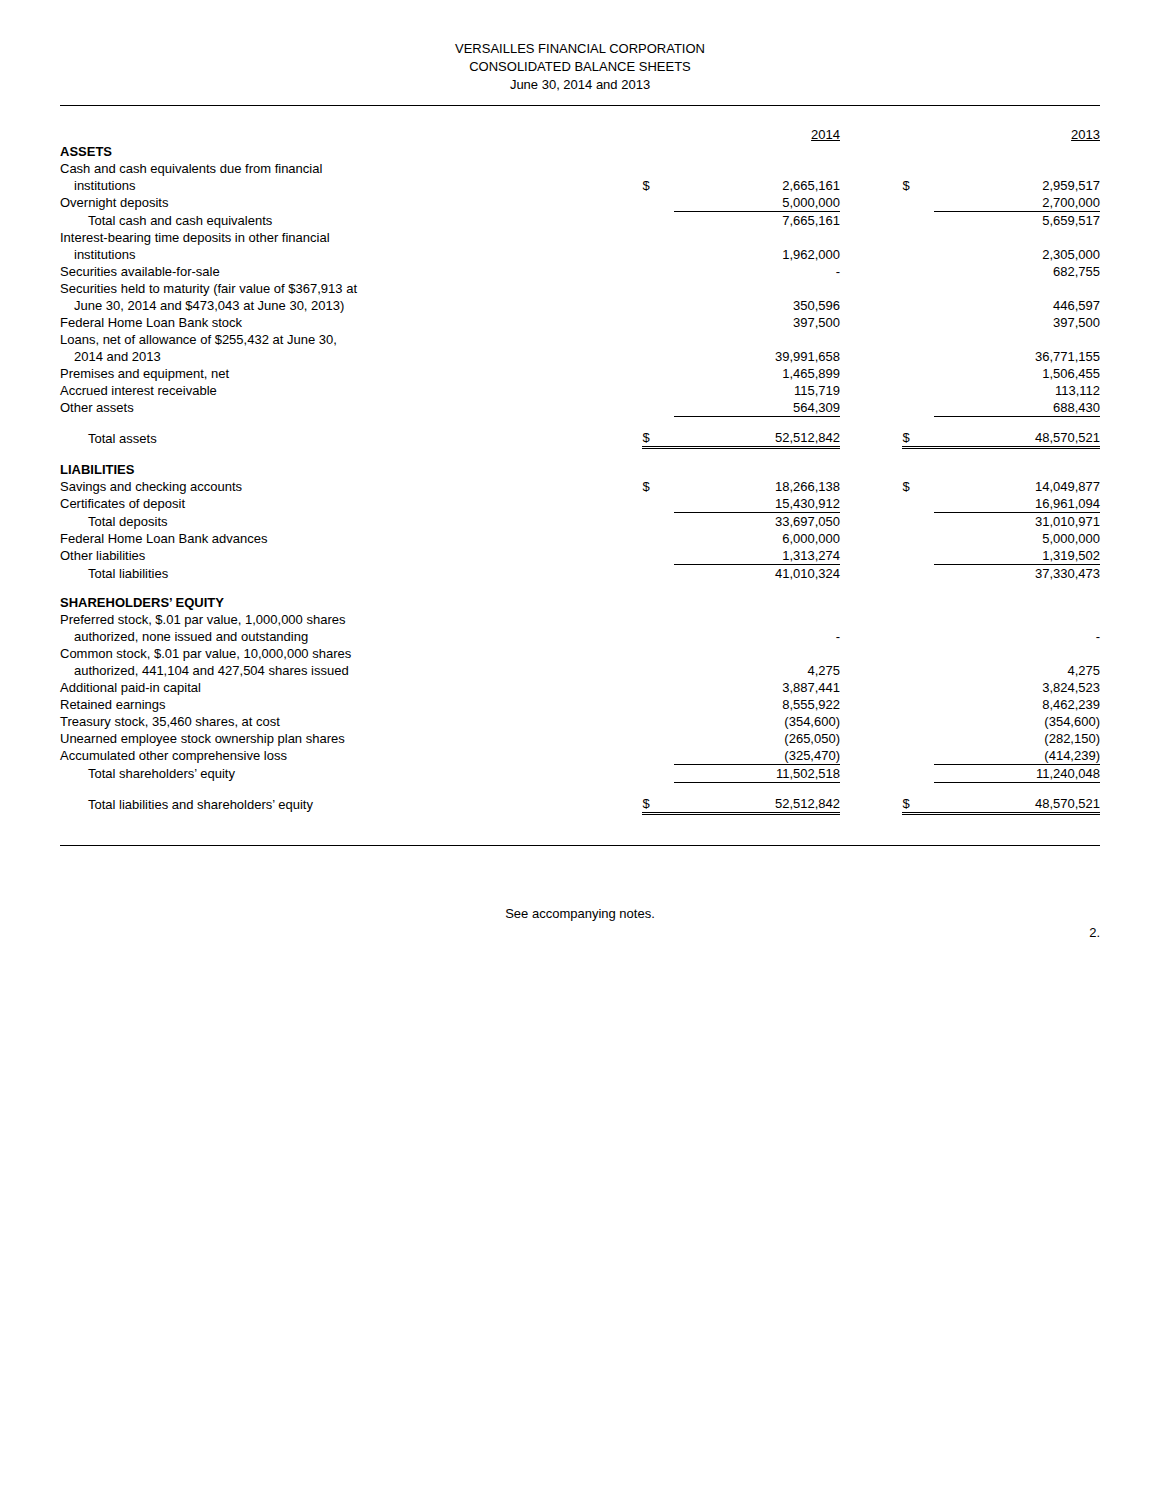VERSAILLES FINANCIAL CORPORATION
CONSOLIDATED BALANCE SHEETS
June 30, 2014 and 2013
| | | 2014 | | | 2013 |
| ASSETS | | | | | |
| Cash and cash equivalents due from financial | | | | | |
| institutions | $ | 2,665,161 | | $ | 2,959,517 |
| Overnight deposits | | 5,000,000 | | | 2,700,000 |
| Total cash and cash equivalents | | 7,665,161 | | | 5,659,517 |
| Interest-bearing time deposits in other financial | | | | | |
| institutions | | 1,962,000 | | | 2,305,000 |
| Securities available-for-sale | | - | | | 682,755 |
| Securities held to maturity (fair value of $367,913 at | | | | | |
| June 30, 2014 and $473,043 at June 30, 2013) | | 350,596 | | | 446,597 |
| Federal Home Loan Bank stock | | 397,500 | | | 397,500 |
| Loans, net of allowance of $255,432 at June 30, | | | | | |
| 2014 and 2013 | | 39,991,658 | | | 36,771,155 |
| Premises and equipment, net | | 1,465,899 | | | 1,506,455 |
| Accrued interest receivable | | 115,719 | | | 113,112 |
| Other assets | | 564,309 | | | 688,430 |
| Total assets | $ | 52,512,842 | | $ | 48,570,521 |
| LIABILITIES | | | | | |
| Savings and checking accounts | $ | 18,266,138 | | $ | 14,049,877 |
| Certificates of deposit | | 15,430,912 | | | 16,961,094 |
| Total deposits | | 33,697,050 | | | 31,010,971 |
| Federal Home Loan Bank advances | | 6,000,000 | | | 5,000,000 |
| Other liabilities | | 1,313,274 | | | 1,319,502 |
| Total liabilities | | 41,010,324 | | | 37,330,473 |
| SHAREHOLDERS’ EQUITY | | | | | |
| Preferred stock, $.01 par value, 1,000,000 shares | | | | | |
| authorized, none issued and outstanding | | - | | | - |
| Common stock, $.01 par value, 10,000,000 shares | | | | | |
| authorized, 441,104 and 427,504 shares issued | | 4,275 | | | 4,275 |
| Additional paid-in capital | | 3,887,441 | | | 3,824,523 |
| Retained earnings | | 8,555,922 | | | 8,462,239 |
| Treasury stock, 35,460 shares, at cost | | (354,600) | | | (354,600) |
| Unearned employee stock ownership plan shares | | (265,050) | | | (282,150) |
| Accumulated other comprehensive loss | | (325,470) | | | (414,239) |
| Total shareholders’ equity | | 11,502,518 | | | 11,240,048 |
| Total liabilities and shareholders’ equity | $ | 52,512,842 | | $ | 48,570,521 |
See accompanying notes.
2.